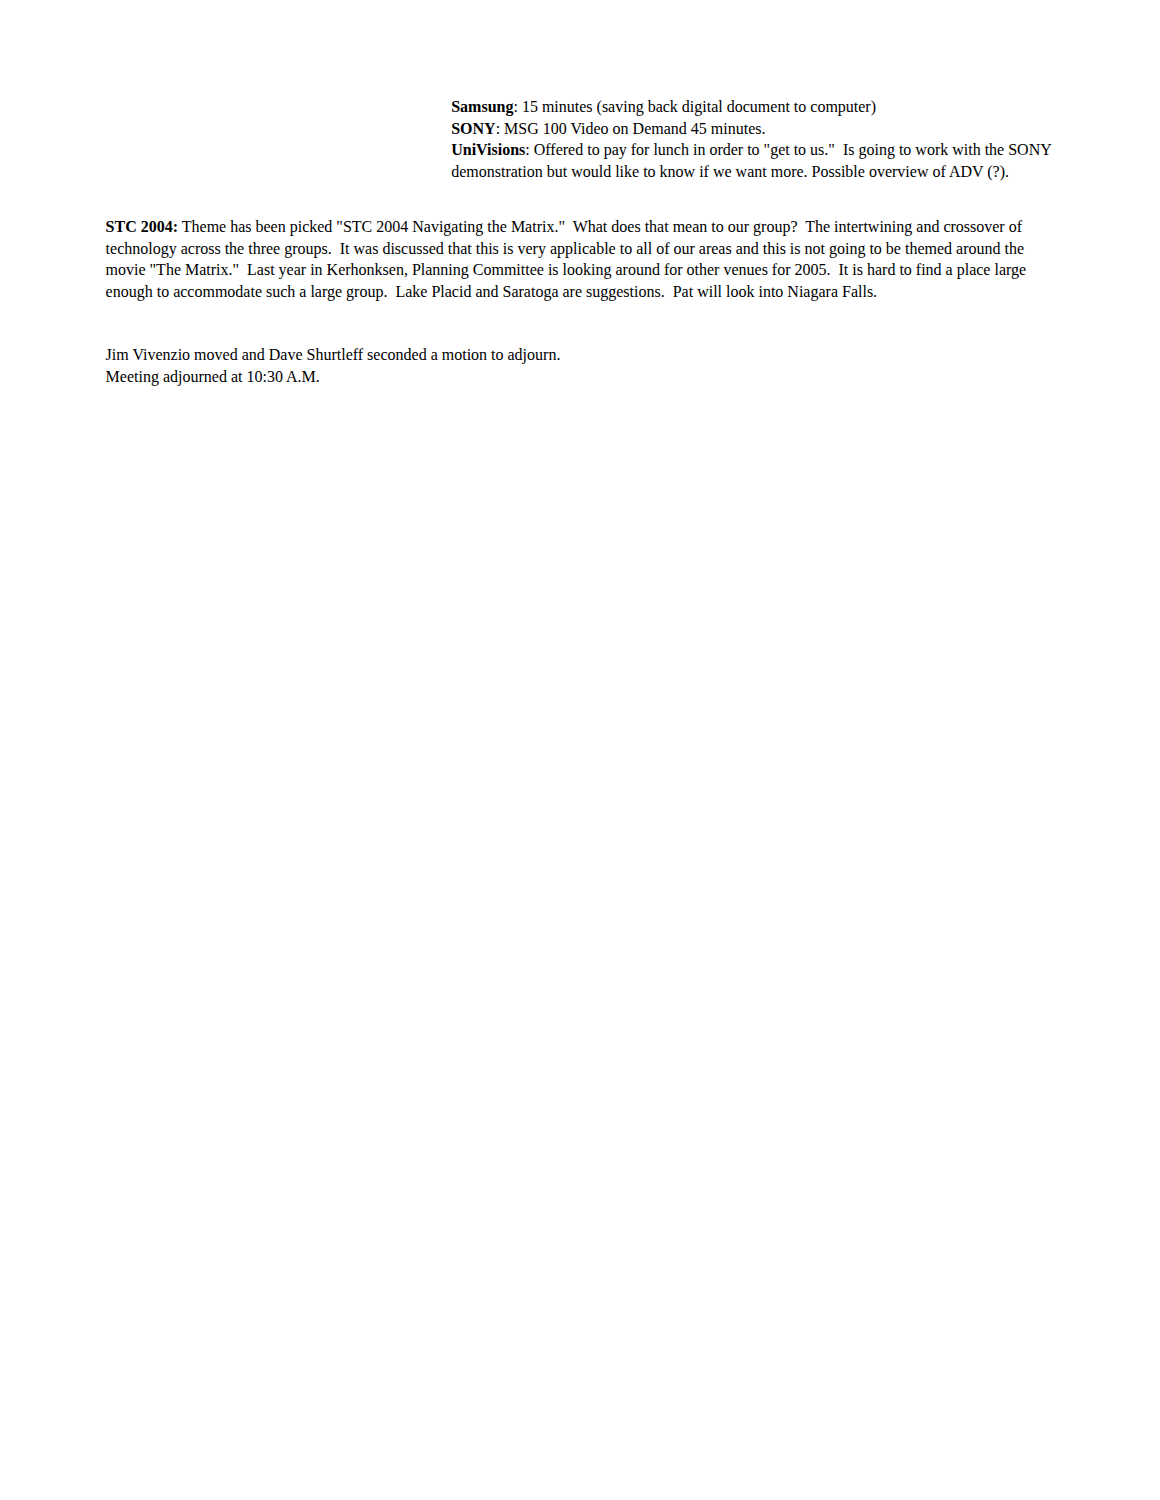Samsung: 15 minutes (saving back digital document to computer)
SONY: MSG 100 Video on Demand 45 minutes.
UniVisions: Offered to pay for lunch in order to "get to us." Is going to work with the SONY demonstration but would like to know if we want more. Possible overview of ADV (?).
STC 2004: Theme has been picked "STC 2004 Navigating the Matrix." What does that mean to our group? The intertwining and crossover of technology across the three groups. It was discussed that this is very applicable to all of our areas and this is not going to be themed around the movie "The Matrix." Last year in Kerhonksen, Planning Committee is looking around for other venues for 2005. It is hard to find a place large enough to accommodate such a large group. Lake Placid and Saratoga are suggestions. Pat will look into Niagara Falls.
Jim Vivenzio moved and Dave Shurtleff seconded a motion to adjourn.
Meeting adjourned at 10:30 A.M.